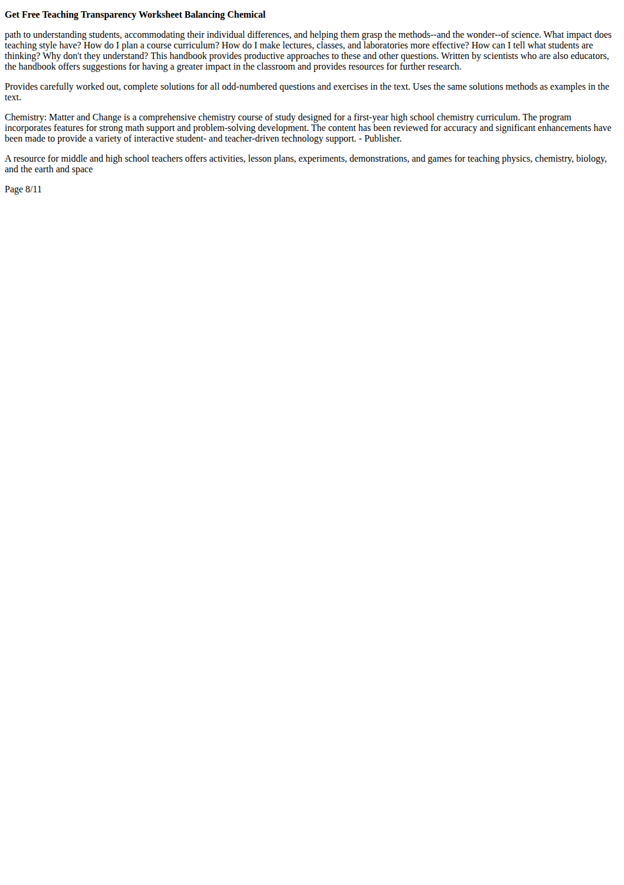Get Free Teaching Transparency Worksheet Balancing Chemical
path to understanding students, accommodating their individual differences, and helping them grasp the methods--and the wonder--of science. What impact does teaching style have? How do I plan a course curriculum? How do I make lectures, classes, and laboratories more effective? How can I tell what students are thinking? Why don't they understand? This handbook provides productive approaches to these and other questions. Written by scientists who are also educators, the handbook offers suggestions for having a greater impact in the classroom and provides resources for further research.
Provides carefully worked out, complete solutions for all odd-numbered questions and exercises in the text. Uses the same solutions methods as examples in the text.
Chemistry: Matter and Change is a comprehensive chemistry course of study designed for a first-year high school chemistry curriculum. The program incorporates features for strong math support and problem-solving development. The content has been reviewed for accuracy and significant enhancements have been made to provide a variety of interactive student- and teacher-driven technology support. - Publisher.
A resource for middle and high school teachers offers activities, lesson plans, experiments, demonstrations, and games for teaching physics, chemistry, biology, and the earth and space
Page 8/11